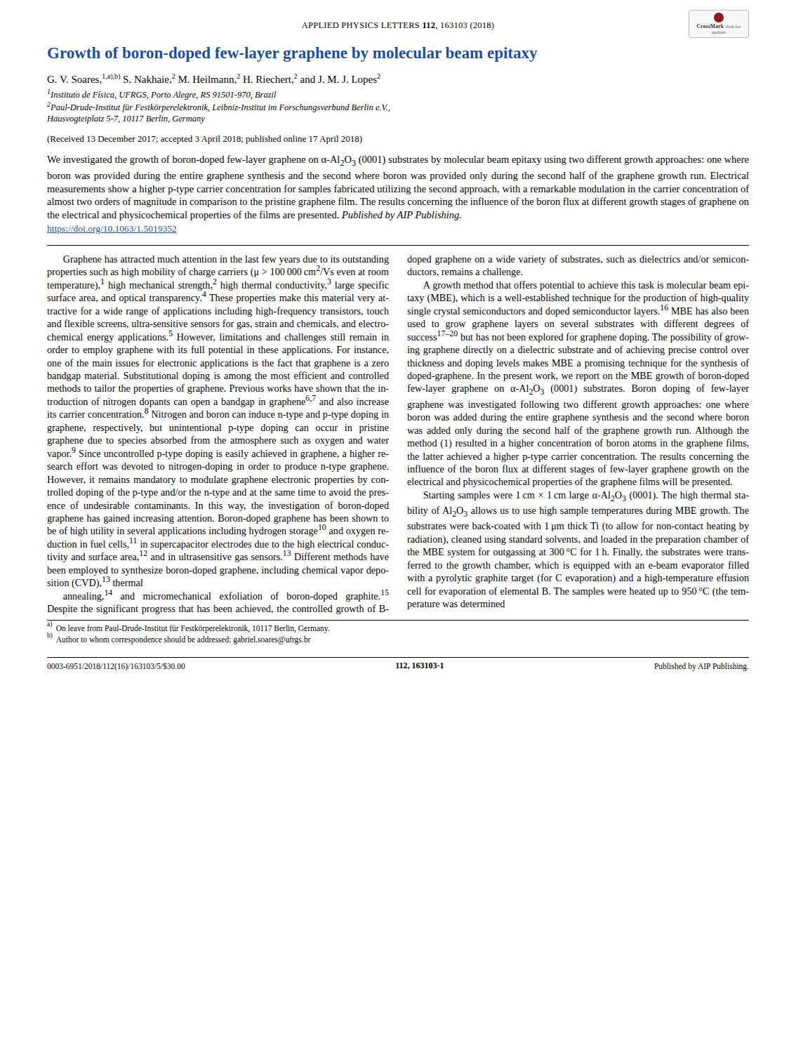APPLIED PHYSICS LETTERS 112, 163103 (2018)
CrossMark click for updates
Growth of boron-doped few-layer graphene by molecular beam epitaxy
G. V. Soares,1,a),b) S. Nakhaie,2 M. Heilmann,2 H. Riechert,2 and J. M. J. Lopes2
1Instituto de Física, UFRGS, Porto Alegre, RS 91501-970, Brazil
2Paul-Drude-Institut für Festkörperelektronik, Leibniz-Institut im Forschungsverbund Berlin e.V.,
Hausvogteiplatz 5-7, 10117 Berlin, Germany
(Received 13 December 2017; accepted 3 April 2018; published online 17 April 2018)
We investigated the growth of boron-doped few-layer graphene on α-Al2O3 (0001) substrates by molecular beam epitaxy using two different growth approaches: one where boron was provided during the entire graphene synthesis and the second where boron was provided only during the second half of the graphene growth run. Electrical measurements show a higher p-type carrier concentration for samples fabricated utilizing the second approach, with a remarkable modulation in the carrier concentration of almost two orders of magnitude in comparison to the pristine graphene film. The results concerning the influence of the boron flux at different growth stages of graphene on the electrical and physicochemical properties of the films are presented. Published by AIP Publishing.
https://doi.org/10.1063/1.5019352
Graphene has attracted much attention in the last few years due to its outstanding properties such as high mobility of charge carriers (μ > 100 000 cm2/Vs even at room temperature),1 high mechanical strength,2 high thermal conductivity,3 large specific surface area, and optical transparency.4 These properties make this material very attractive for a wide range of applications including high-frequency transistors, touch and flexible screens, ultra-sensitive sensors for gas, strain and chemicals, and electrochemical energy applications.5 However, limitations and challenges still remain in order to employ graphene with its full potential in these applications. For instance, one of the main issues for electronic applications is the fact that graphene is a zero bandgap material. Substitutional doping is among the most efficient and controlled methods to tailor the properties of graphene. Previous works have shown that the introduction of nitrogen dopants can open a bandgap in graphene6,7 and also increase its carrier concentration.8 Nitrogen and boron can induce n-type and p-type doping in graphene, respectively, but unintentional p-type doping can occur in pristine graphene due to species absorbed from the atmosphere such as oxygen and water vapor.9 Since uncontrolled p-type doping is easily achieved in graphene, a higher research effort was devoted to nitrogen-doping in order to produce n-type graphene. However, it remains mandatory to modulate graphene electronic properties by controlled doping of the p-type and/or the n-type and at the same time to avoid the presence of undesirable contaminants. In this way, the investigation of boron-doped graphene has gained increasing attention. Boron-doped graphene has been shown to be of high utility in several applications including hydrogen storage10 and oxygen reduction in fuel cells,11 in supercapacitor electrodes due to the high electrical conductivity and surface area,12 and in ultrasensitive gas sensors.13 Different methods have been employed to synthesize boron-doped graphene, including chemical vapor deposition (CVD),13 thermal
annealing,14 and micromechanical exfoliation of boron-doped graphite.15 Despite the significant progress that has been achieved, the controlled growth of B-doped graphene on a wide variety of substrates, such as dielectrics and/or semiconductors, remains a challenge.
A growth method that offers potential to achieve this task is molecular beam epitaxy (MBE), which is a well-established technique for the production of high-quality single crystal semiconductors and doped semiconductor layers.16 MBE has also been used to grow graphene layers on several substrates with different degrees of success17–20 but has not been explored for graphene doping. The possibility of growing graphene directly on a dielectric substrate and of achieving precise control over thickness and doping levels makes MBE a promising technique for the synthesis of doped-graphene. In the present work, we report on the MBE growth of boron-doped few-layer graphene on α-Al2O3 (0001) substrates. Boron doping of few-layer graphene was investigated following two different growth approaches: one where boron was added during the entire graphene synthesis and the second where boron was added only during the second half of the graphene growth run. Although the method (1) resulted in a higher concentration of boron atoms in the graphene films, the latter achieved a higher p-type carrier concentration. The results concerning the influence of the boron flux at different stages of few-layer graphene growth on the electrical and physicochemical properties of the graphene films will be presented.
Starting samples were 1 cm × 1 cm large α-Al2O3 (0001). The high thermal stability of Al2O3 allows us to use high sample temperatures during MBE growth. The substrates were back-coated with 1 μm thick Ti (to allow for non-contact heating by radiation), cleaned using standard solvents, and loaded in the preparation chamber of the MBE system for outgassing at 300 °C for 1 h. Finally, the substrates were transferred to the growth chamber, which is equipped with an e-beam evaporator filled with a pyrolytic graphite target (for C evaporation) and a high-temperature effusion cell for evaporation of elemental B. The samples were heated up to 950 °C (the temperature was determined
a)On leave from Paul-Drude-Institut für Festkörperelektronik, 10117 Berlin, Germany.
b)Author to whom correspondence should be addressed: gabriel.soares@ufrgs.br
0003-6951/2018/112(16)/163103/5/$30.00 112, 163103-1 Published by AIP Publishing.